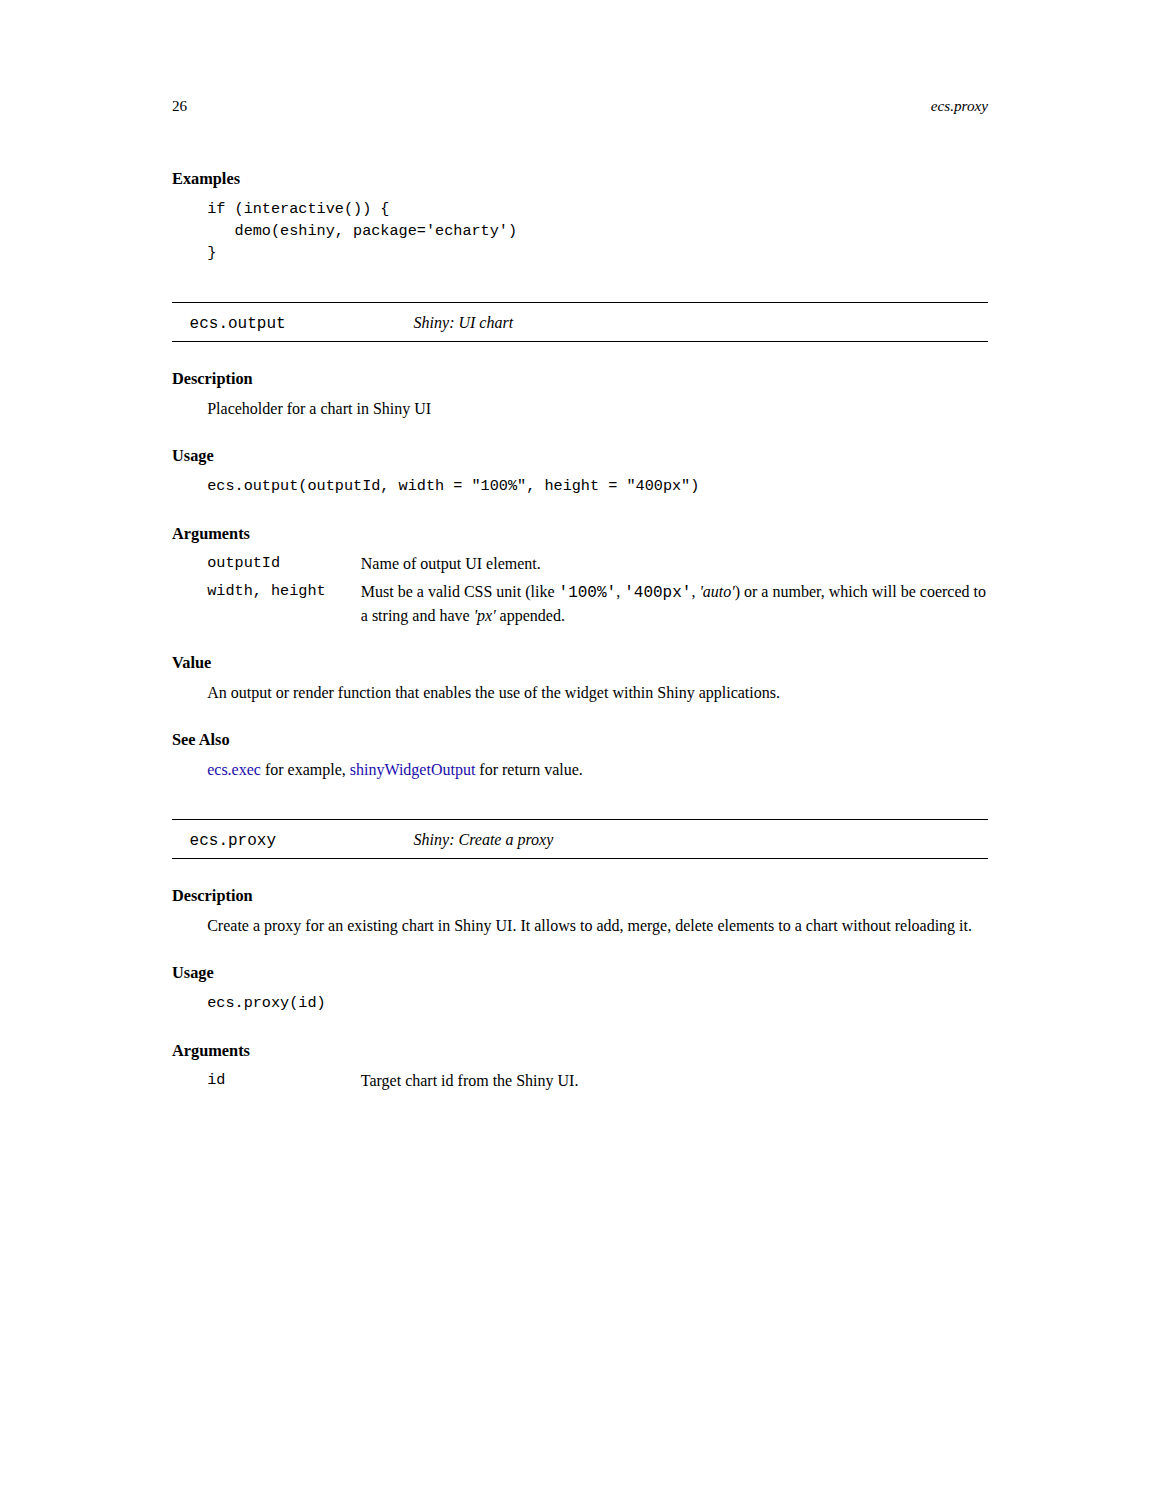26 ecs.proxy
Examples
if (interactive()) {
   demo(eshiny, package='echarty')
}
ecs.output Shiny: UI chart
Description
Placeholder for a chart in Shiny UI
Usage
ecs.output(outputId, width = "100%", height = "400px")
Arguments
outputId
Name of output UI element.
width, height
Must be a valid CSS unit (like '100%', '400px', 'auto') or a number, which will be coerced to a string and have 'px' appended.
Value
An output or render function that enables the use of the widget within Shiny applications.
See Also
ecs.exec for example, shinyWidgetOutput for return value.
ecs.proxy Shiny: Create a proxy
Description
Create a proxy for an existing chart in Shiny UI. It allows to add, merge, delete elements to a chart without reloading it.
Usage
ecs.proxy(id)
Arguments
id
Target chart id from the Shiny UI.